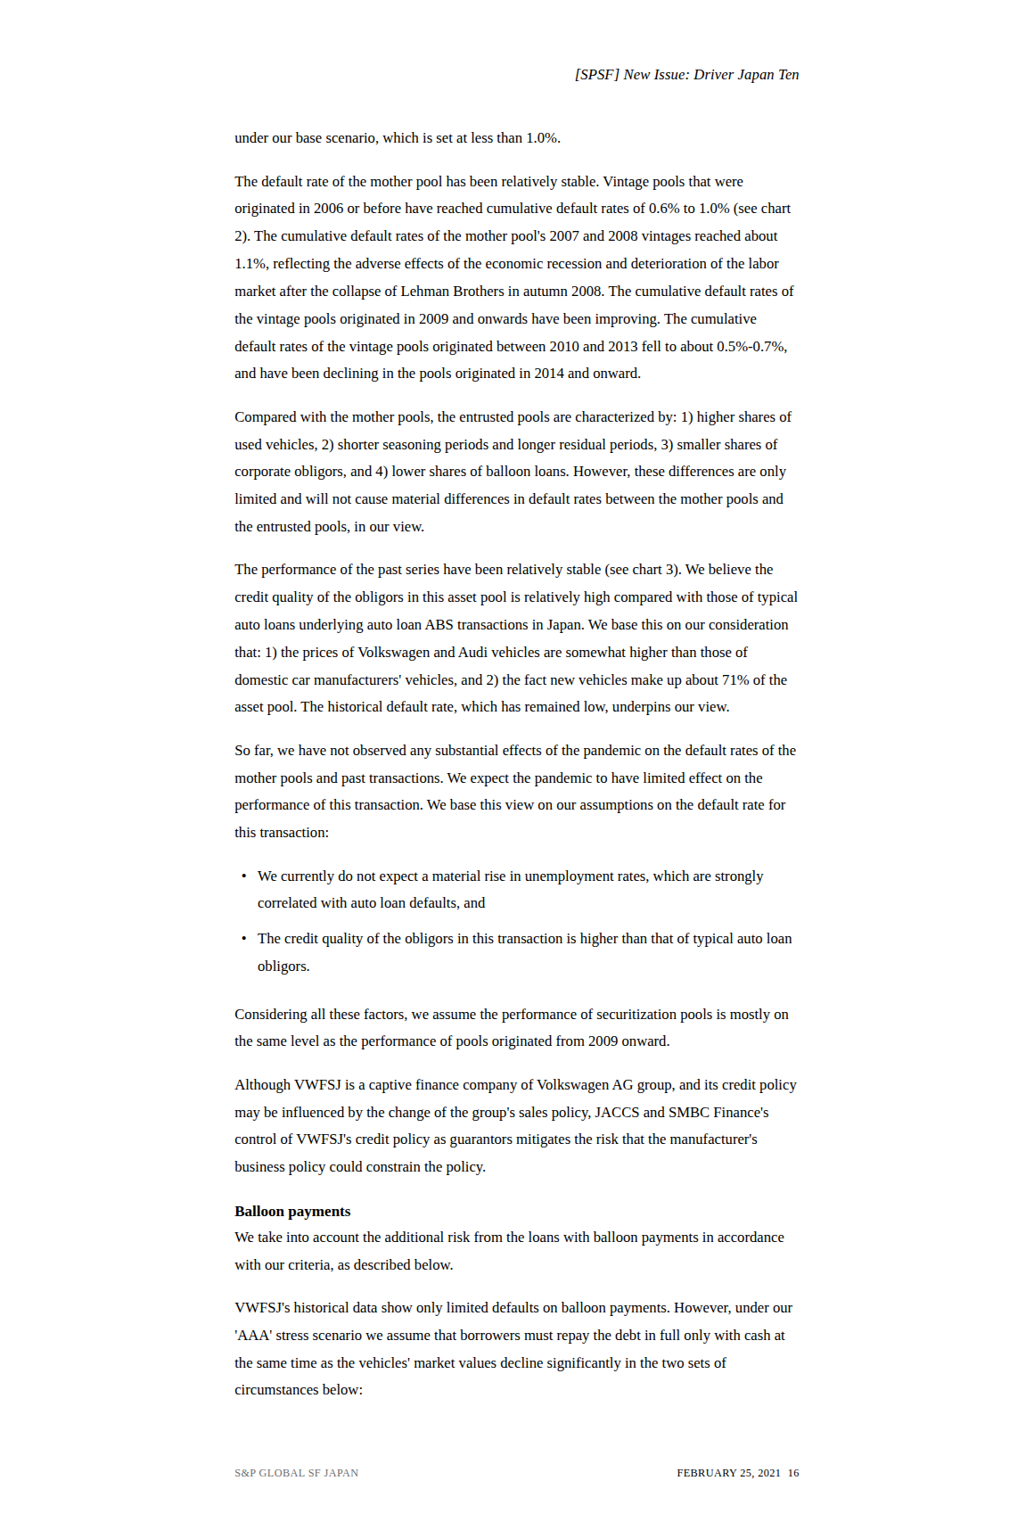[SPSF] New Issue: Driver Japan Ten
under our base scenario, which is set at less than 1.0%.
The default rate of the mother pool has been relatively stable. Vintage pools that were originated in 2006 or before have reached cumulative default rates of 0.6% to 1.0% (see chart 2). The cumulative default rates of the mother pool's 2007 and 2008 vintages reached about 1.1%, reflecting the adverse effects of the economic recession and deterioration of the labor market after the collapse of Lehman Brothers in autumn 2008. The cumulative default rates of the vintage pools originated in 2009 and onwards have been improving. The cumulative default rates of the vintage pools originated between 2010 and 2013 fell to about 0.5%-0.7%, and have been declining in the pools originated in 2014 and onward.
Compared with the mother pools, the entrusted pools are characterized by: 1) higher shares of used vehicles, 2) shorter seasoning periods and longer residual periods, 3) smaller shares of corporate obligors, and 4) lower shares of balloon loans. However, these differences are only limited and will not cause material differences in default rates between the mother pools and the entrusted pools, in our view.
The performance of the past series have been relatively stable (see chart 3). We believe the credit quality of the obligors in this asset pool is relatively high compared with those of typical auto loans underlying auto loan ABS transactions in Japan. We base this on our consideration that: 1) the prices of Volkswagen and Audi vehicles are somewhat higher than those of domestic car manufacturers' vehicles, and 2) the fact new vehicles make up about 71% of the asset pool. The historical default rate, which has remained low, underpins our view.
So far, we have not observed any substantial effects of the pandemic on the default rates of the mother pools and past transactions. We expect the pandemic to have limited effect on the performance of this transaction. We base this view on our assumptions on the default rate for this transaction:
We currently do not expect a material rise in unemployment rates, which are strongly correlated with auto loan defaults, and
The credit quality of the obligors in this transaction is higher than that of typical auto loan obligors.
Considering all these factors, we assume the performance of securitization pools is mostly on the same level as the performance of pools originated from 2009 onward.
Although VWFSJ is a captive finance company of Volkswagen AG group, and its credit policy may be influenced by the change of the group's sales policy, JACCS and SMBC Finance's control of VWFSJ's credit policy as guarantors mitigates the risk that the manufacturer's business policy could constrain the policy.
Balloon payments
We take into account the additional risk from the loans with balloon payments in accordance with our criteria, as described below.
VWFSJ's historical data show only limited defaults on balloon payments. However, under our 'AAA' stress scenario we assume that borrowers must repay the debt in full only with cash at the same time as the vehicles' market values decline significantly in the two sets of circumstances below:
S&P Global SF Japan
February 25, 202116